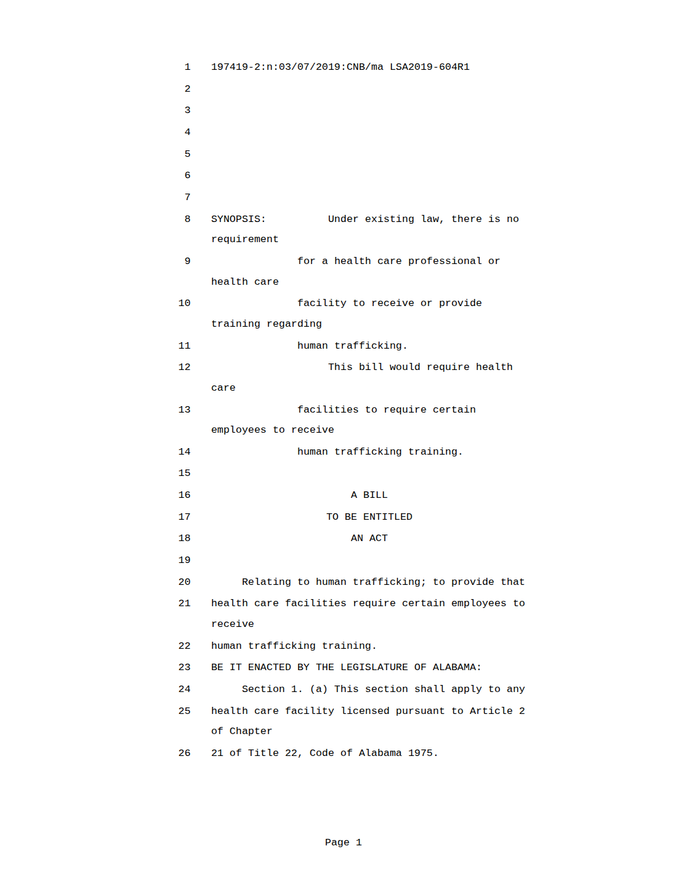| 1 | 197419-2:n:03/07/2019:CNB/ma LSA2019-604R1 |
| 2 | |
| 3 | |
| 4 | |
| 5 | |
| 6 | |
| 7 | |
| 8 | SYNOPSIS: Under existing law, there is no requirement |
| 9 | for a health care professional or health care |
| 10 | facility to receive or provide training regarding |
| 11 | human trafficking. |
| 12 | This bill would require health care |
| 13 | facilities to require certain employees to receive |
| 14 | human trafficking training. |
| 15 | |
| 16 | A BILL |
| 17 | TO BE ENTITLED |
| 18 | AN ACT |
| 19 | |
| 20 | Relating to human trafficking; to provide that |
| 21 | health care facilities require certain employees to receive |
| 22 | human trafficking training. |
| 23 | BE IT ENACTED BY THE LEGISLATURE OF ALABAMA: |
| 24 | Section 1. (a) This section shall apply to any |
| 25 | health care facility licensed pursuant to Article 2 of Chapter |
| 26 | 21 of Title 22, Code of Alabama 1975. |
Page 1